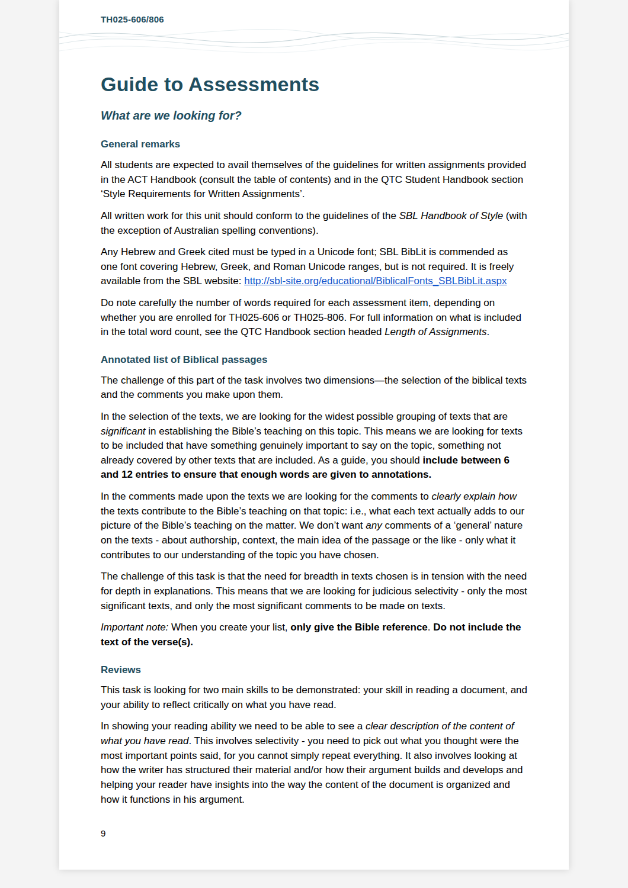TH025-606/806
Guide to Assessments
What are we looking for?
General remarks
All students are expected to avail themselves of the guidelines for written assignments provided in the ACT Handbook (consult the table of contents) and in the QTC Student Handbook section ‘Style Requirements for Written Assignments’.
All written work for this unit should conform to the guidelines of the SBL Handbook of Style (with the exception of Australian spelling conventions).
Any Hebrew and Greek cited must be typed in a Unicode font; SBL BibLit is commended as one font covering Hebrew, Greek, and Roman Unicode ranges, but is not required. It is freely available from the SBL website: http://sbl-site.org/educational/BiblicalFonts_SBLBibLit.aspx
Do note carefully the number of words required for each assessment item, depending on whether you are enrolled for TH025-606 or TH025-806. For full information on what is included in the total word count, see the QTC Handbook section headed Length of Assignments.
Annotated list of Biblical passages
The challenge of this part of the task involves two dimensions—the selection of the biblical texts and the comments you make upon them.
In the selection of the texts, we are looking for the widest possible grouping of texts that are significant in establishing the Bible’s teaching on this topic. This means we are looking for texts to be included that have something genuinely important to say on the topic, something not already covered by other texts that are included. As a guide, you should include between 6 and 12 entries to ensure that enough words are given to annotations.
In the comments made upon the texts we are looking for the comments to clearly explain how the texts contribute to the Bible’s teaching on that topic: i.e., what each text actually adds to our picture of the Bible’s teaching on the matter. We don’t want any comments of a ‘general’ nature on the texts - about authorship, context, the main idea of the passage or the like - only what it contributes to our understanding of the topic you have chosen.
The challenge of this task is that the need for breadth in texts chosen is in tension with the need for depth in explanations. This means that we are looking for judicious selectivity - only the most significant texts, and only the most significant comments to be made on texts.
Important note: When you create your list, only give the Bible reference. Do not include the text of the verse(s).
Reviews
This task is looking for two main skills to be demonstrated: your skill in reading a document, and your ability to reflect critically on what you have read.
In showing your reading ability we need to be able to see a clear description of the content of what you have read. This involves selectivity - you need to pick out what you thought were the most important points said, for you cannot simply repeat everything. It also involves looking at how the writer has structured their material and/or how their argument builds and develops and helping your reader have insights into the way the content of the document is organized and how it functions in his argument.
9